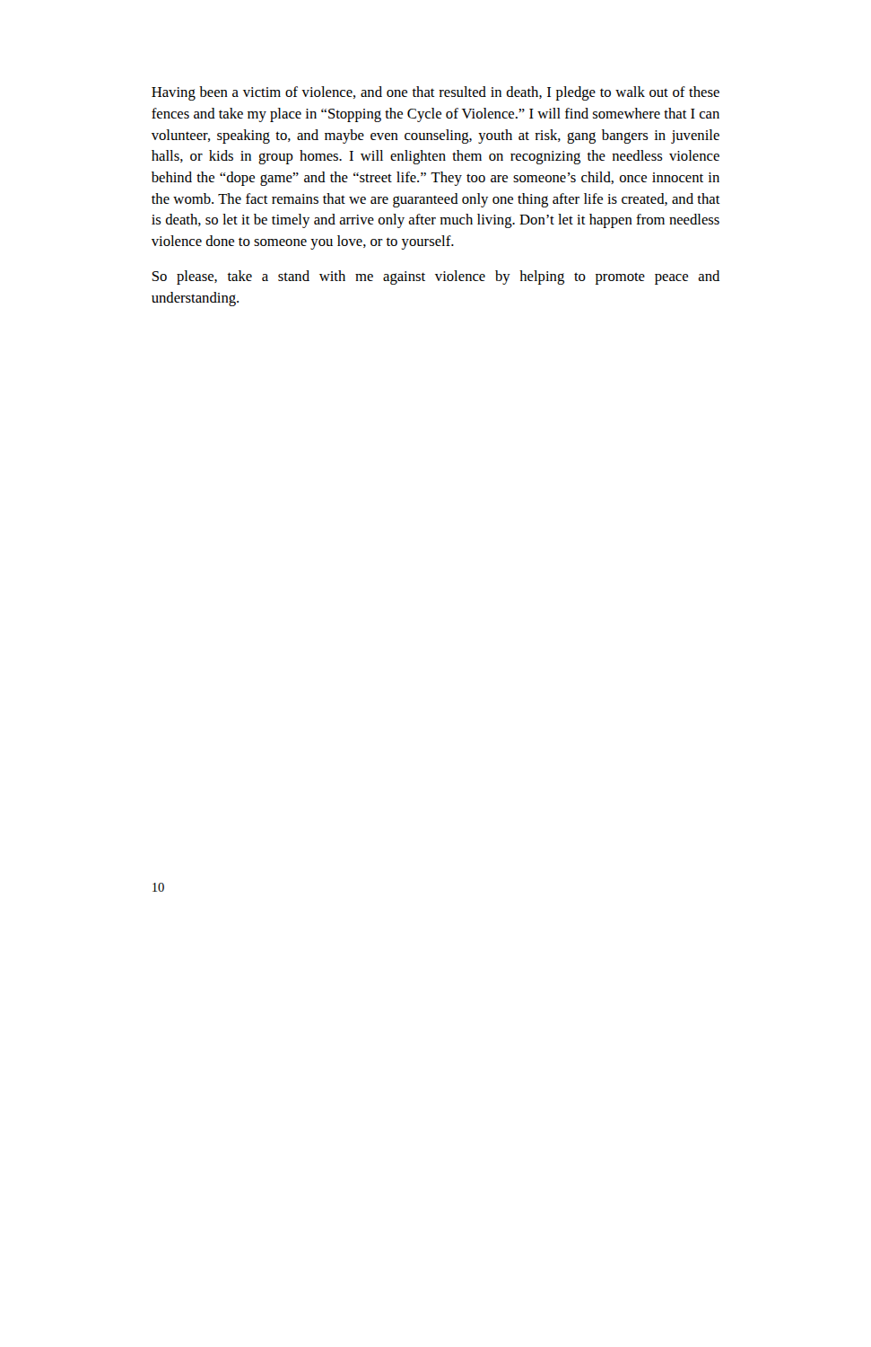Having been a victim of violence, and one that resulted in death, I pledge to walk out of these fences and take my place in “Stopping the Cycle of Violence.” I will find somewhere that I can volunteer, speaking to, and maybe even counseling, youth at risk, gang bangers in juvenile halls, or kids in group homes. I will enlighten them on recognizing the needless violence behind the “dope game” and the “street life.” They too are someone’s child, once innocent in the womb. The fact remains that we are guaranteed only one thing after life is created, and that is death, so let it be timely and arrive only after much living. Don’t let it happen from needless violence done to someone you love, or to yourself.
So please, take a stand with me against violence by helping to promote peace and understanding.
10